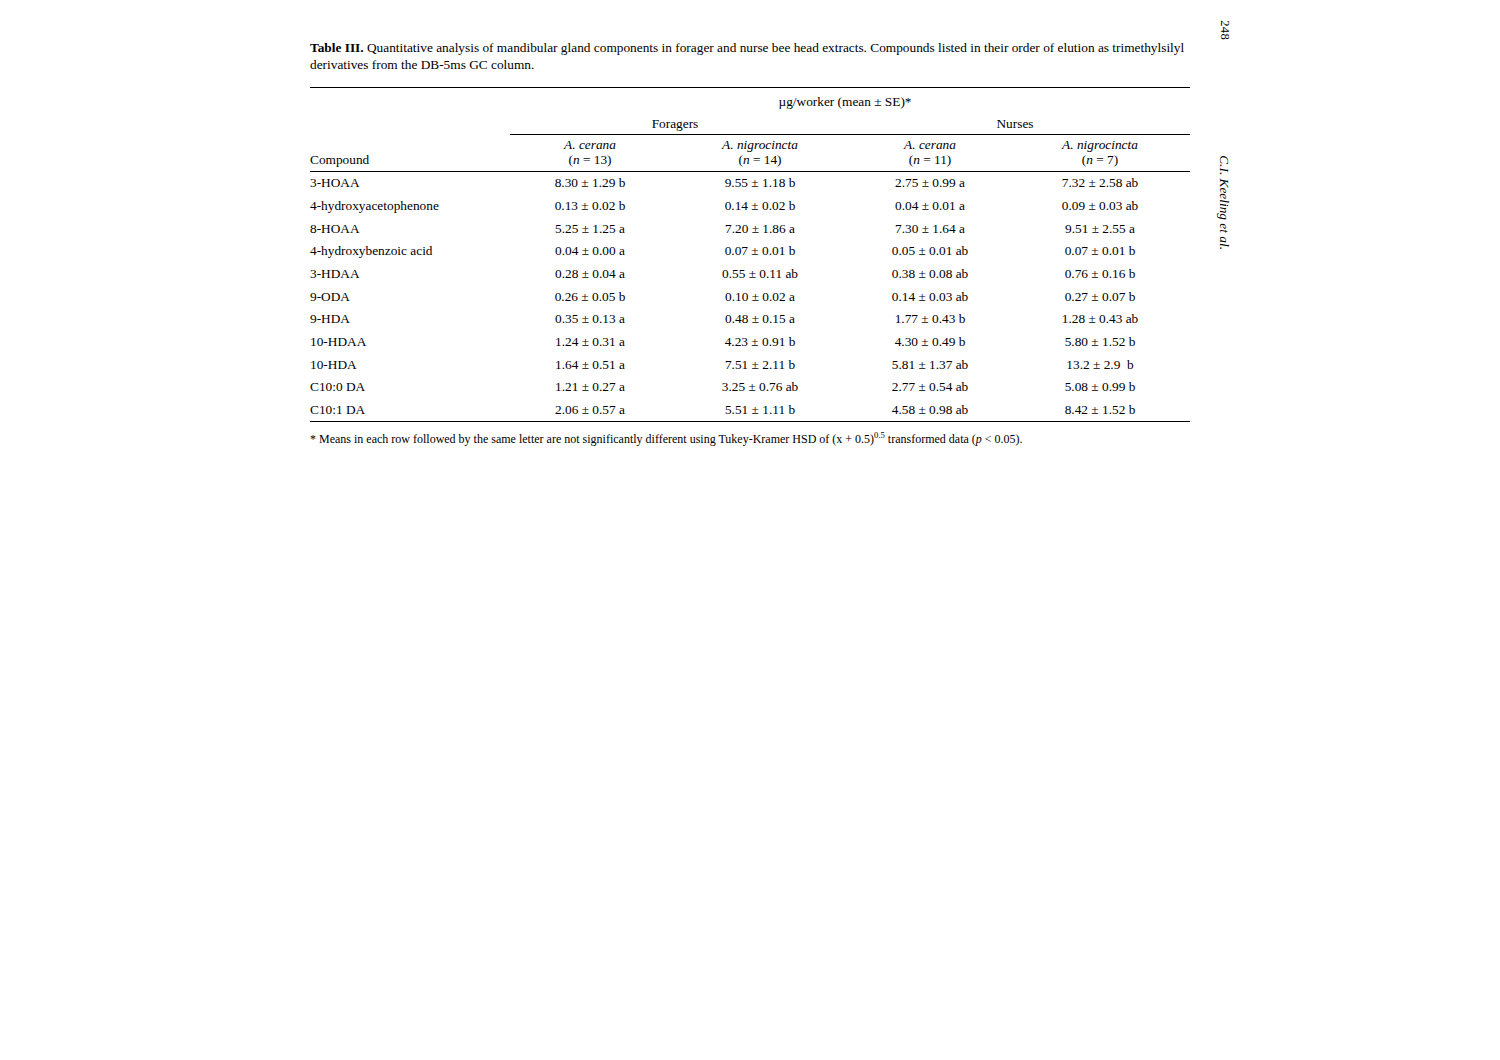248
C.I. Keeling et al.
Table III. Quantitative analysis of mandibular gland components in forager and nurse bee head extracts. Compounds listed in their order of elution as trimethylsilyl derivatives from the DB-5ms GC column.
| | µg/worker (mean ± SE)* |
| | Foragers | Nurses |
| Compound | A. cerana ( n = 13) | A. nigrocincta ( n = 14) | A. cerana ( n = 11) | A. nigrocincta ( n = 7) |
| 3-HOAA | 8.30 ± 1.29 b | 9.55 ± 1.18 b | 2.75 ± 0.99 a | 7.32 ± 2.58 ab |
| 4-hydroxyacetophenone | 0.13 ± 0.02 b | 0.14 ± 0.02 b | 0.04 ± 0.01 a | 0.09 ± 0.03 ab |
| 8-HOAA | 5.25 ± 1.25 a | 7.20 ± 1.86 a | 7.30 ± 1.64 a | 9.51 ± 2.55 a |
| 4-hydroxybenzoic acid | 0.04 ± 0.00 a | 0.07 ± 0.01 b | 0.05 ± 0.01 ab | 0.07 ± 0.01 b |
| 3-HDAA | 0.28 ± 0.04 a | 0.55 ± 0.11 ab | 0.38 ± 0.08 ab | 0.76 ± 0.16 b |
| 9-ODA | 0.26 ± 0.05 b | 0.10 ± 0.02 a | 0.14 ± 0.03 ab | 0.27 ± 0.07 b |
| 9-HDA | 0.35 ± 0.13 a | 0.48 ± 0.15 a | 1.77 ± 0.43 b | 1.28 ± 0.43 ab |
| 10-HDAA | 1.24 ± 0.31 a | 4.23 ± 0.91 b | 4.30 ± 0.49 b | 5.80 ± 1.52 b |
| 10-HDA | 1.64 ± 0.51 a | 7.51 ± 2.11 b | 5.81 ± 1.37 ab | 13.2 ± 2.9 b |
| C10:0 DA | 1.21 ± 0.27 a | 3.25 ± 0.76 ab | 2.77 ± 0.54 ab | 5.08 ± 0.99 b |
| C10:1 DA | 2.06 ± 0.57 a | 5.51 ± 1.11 b | 4.58 ± 0.98 ab | 8.42 ± 1.52 b |
* Means in each row followed by the same letter are not significantly different using Tukey-Kramer HSD of (x + 0.5)0.5 transformed data (p < 0.05).